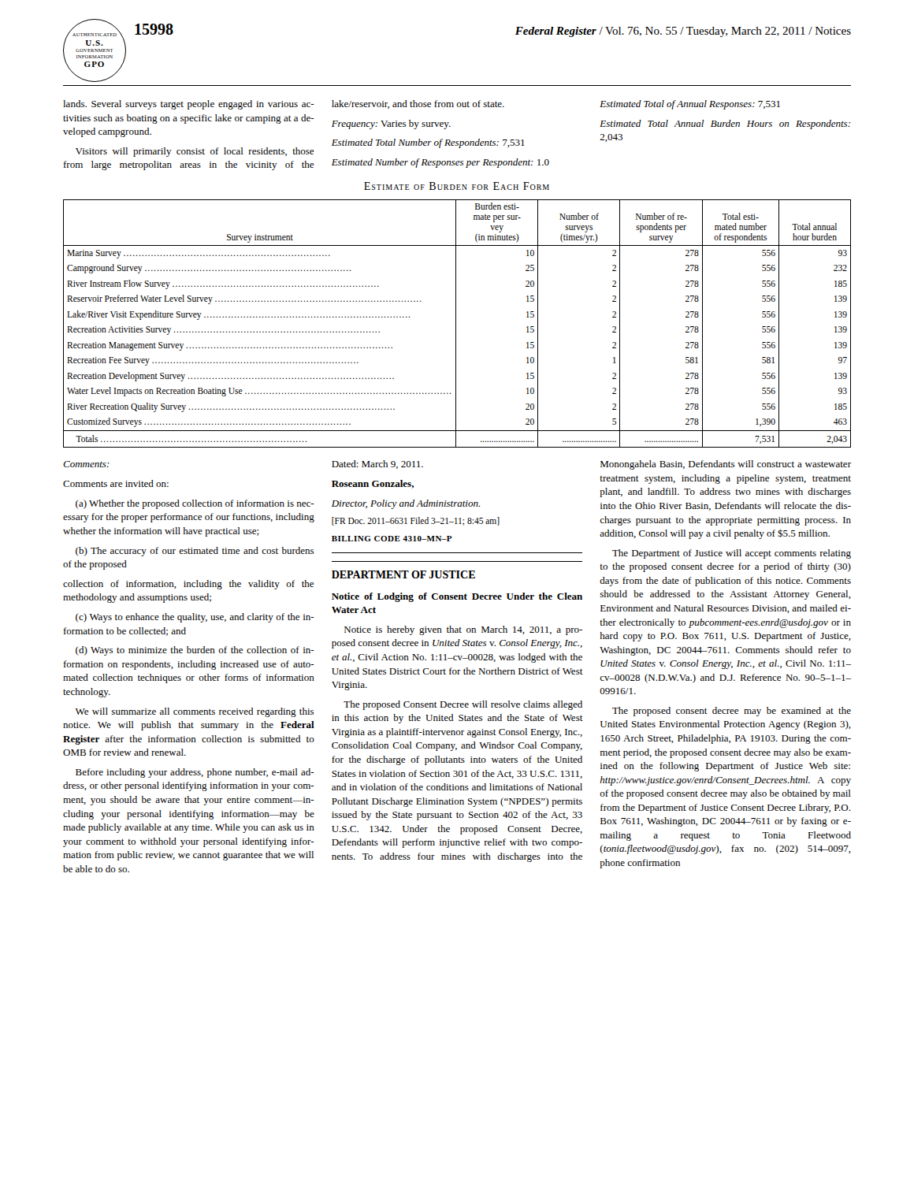AUTHENTICATED U.S. GOVERNMENT INFORMATION GPO
15998
Federal Register / Vol. 76, No. 55 / Tuesday, March 22, 2011 / Notices
lands. Several surveys target people engaged in various activities such as boating on a specific lake or camping at a developed campground.
Visitors will primarily consist of local residents, those from large metropolitan areas in the vicinity of the lake/reservoir, and those from out of state.
Frequency: Varies by survey.
Estimated Total Number of Respondents: 7,531
Estimated Number of Responses per Respondent: 1.0
Estimated Total of Annual Responses: 7,531
Estimated Total Annual Burden Hours on Respondents: 2,043
Estimate of Burden for Each Form
| Survey instrument | Burden esti- mate per sur- vey (in minutes) | Number of surveys (times/yr.) | Number of re- spondents per survey | Total esti- mated number of respondents | Total annual hour burden |
| --- | --- | --- | --- | --- | --- |
| Marina Survey | 10 | 2 | 278 | 556 | 93 |
| Campground Survey | 25 | 2 | 278 | 556 | 232 |
| River Instream Flow Survey | 20 | 2 | 278 | 556 | 185 |
| Reservoir Preferred Water Level Survey | 15 | 2 | 278 | 556 | 139 |
| Lake/River Visit Expenditure Survey | 15 | 2 | 278 | 556 | 139 |
| Recreation Activities Survey | 15 | 2 | 278 | 556 | 139 |
| Recreation Management Survey | 15 | 2 | 278 | 556 | 139 |
| Recreation Fee Survey | 10 | 1 | 581 | 581 | 97 |
| Recreation Development Survey | 15 | 2 | 278 | 556 | 139 |
| Water Level Impacts on Recreation Boating Use | 10 | 2 | 278 | 556 | 93 |
| River Recreation Quality Survey | 20 | 2 | 278 | 556 | 185 |
| Customized Surveys | 20 | 5 | 278 | 1,390 | 463 |
| Totals | ........................ | ........................ | ........................ | 7,531 | 2,043 |
Comments:
Comments are invited on:
(a) Whether the proposed collection of information is necessary for the proper performance of our functions, including whether the information will have practical use;
(b) The accuracy of our estimated time and cost burdens of the proposed
collection of information, including the validity of the methodology and assumptions used;
(c) Ways to enhance the quality, use, and clarity of the information to be collected; and
(d) Ways to minimize the burden of the collection of information on respondents, including increased use of automated collection techniques or other forms of information technology.
We will summarize all comments received regarding this notice. We will publish that summary in the Federal Register after the information collection is submitted to OMB for review and renewal.
Before including your address, phone number, e-mail address, or other personal identifying information in your comment, you should be aware that your entire comment—including your personal identifying information—may be made publicly available at any time. While you can ask us in your comment to withhold your personal identifying information from public review, we cannot guarantee that we will be able to do so.
Dated: March 9, 2011.
Roseann Gonzales,
Director, Policy and Administration.
[FR Doc. 2011–6631 Filed 3–21–11; 8:45 am]
BILLING CODE 4310–MN–P
DEPARTMENT OF JUSTICE
Notice of Lodging of Consent Decree Under the Clean Water Act
Notice is hereby given that on March 14, 2011, a proposed consent decree in United States v. Consol Energy, Inc., et al., Civil Action No. 1:11–cv–00028, was lodged with the United States District Court for the Northern District of West Virginia.
The proposed Consent Decree will resolve claims alleged in this action by the United States and the State of West Virginia as a plaintiff-intervenor against Consol Energy, Inc., Consolidation Coal Company, and Windsor Coal Company, for the discharge of pollutants into waters of the United States in violation of Section 301 of the Act, 33 U.S.C. 1311, and in violation of the conditions and limitations of National Pollutant Discharge Elimination System (“NPDES”) permits issued by the State pursuant to Section 402 of the Act, 33 U.S.C. 1342. Under the proposed Consent Decree, Defendants will perform injunctive relief with two components. To address four mines with discharges into the Monongahela Basin, Defendants will construct a wastewater treatment system, including a pipeline system, treatment plant, and landfill. To address two mines with discharges into the Ohio River Basin, Defendants will relocate the discharges pursuant to the appropriate permitting process. In addition, Consol will pay a civil penalty of $5.5 million.
The Department of Justice will accept comments relating to the proposed consent decree for a period of thirty (30) days from the date of publication of this notice. Comments should be addressed to the Assistant Attorney General, Environment and Natural Resources Division, and mailed either electronically to pubcomment-ees.enrd@usdoj.gov or in hard copy to P.O. Box 7611, U.S. Department of Justice, Washington, DC 20044–7611. Comments should refer to United States v. Consol Energy, Inc., et al., Civil No. 1:11–cv–00028 (N.D.W.Va.) and D.J. Reference No. 90–5–1–1–09916/1.
The proposed consent decree may be examined at the United States Environmental Protection Agency (Region 3), 1650 Arch Street, Philadelphia, PA 19103. During the comment period, the proposed consent decree may also be examined on the following Department of Justice Web site: http://www.justice.gov/enrd/Consent_Decrees.html. A copy of the proposed consent decree may also be obtained by mail from the Department of Justice Consent Decree Library, P.O. Box 7611, Washington, DC 20044–7611 or by faxing or e-mailing a request to Tonia Fleetwood (tonia.fleetwood@usdoj.gov), fax no. (202) 514–0097, phone confirmation